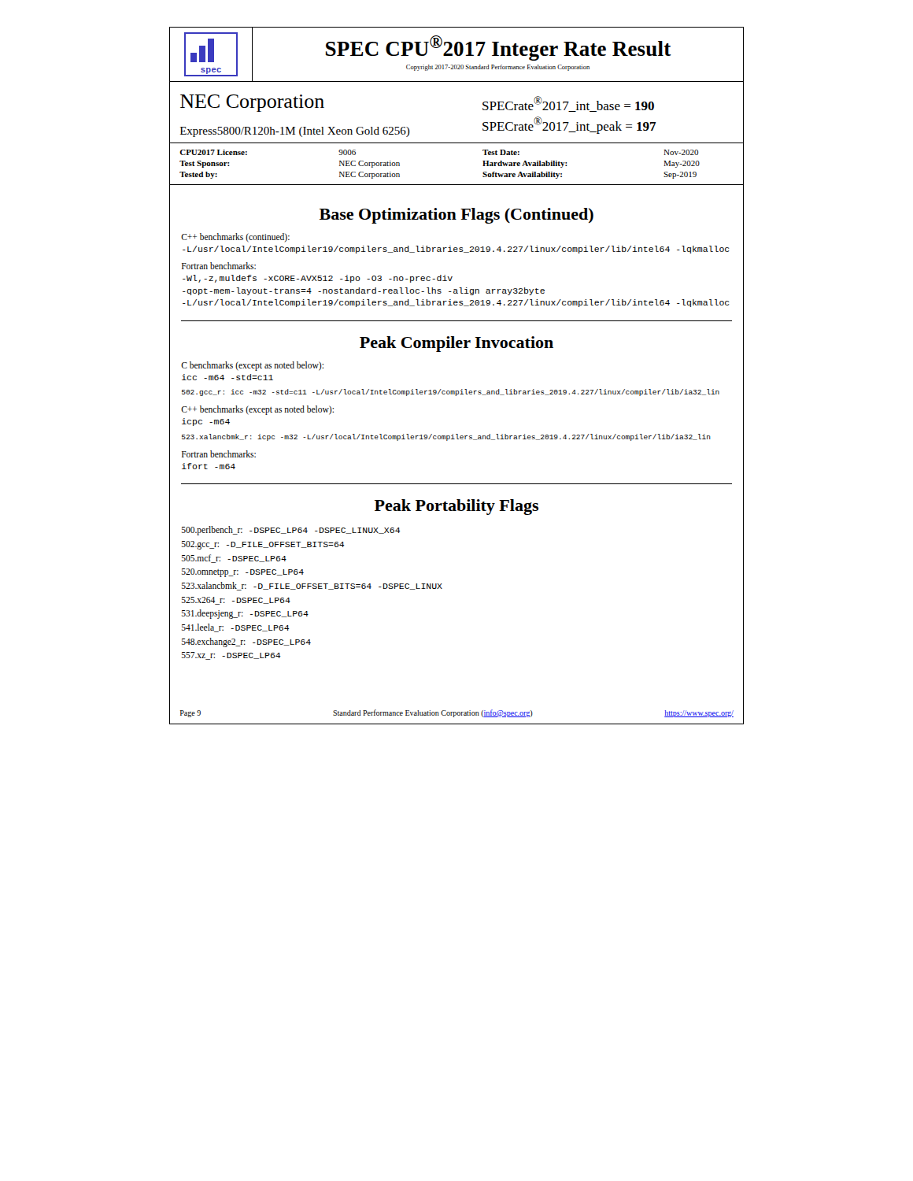spec
SPEC CPU®2017 Integer Rate Result
Copyright 2017-2020 Standard Performance Evaluation Corporation
NEC Corporation
Express5800/R120h-1M (Intel Xeon Gold 6256)
SPECrate®2017_int_base = 190
SPECrate®2017_int_peak = 197
| CPU2017 License: | 9006 |
| Test Sponsor: | NEC Corporation |
| Tested by: | NEC Corporation |
| Test Date: | Nov-2020 |
| Hardware Availability: | May-2020 |
| Software Availability: | Sep-2019 |
Base Optimization Flags (Continued)
C++ benchmarks (continued):
-L/usr/local/IntelCompiler19/compilers_and_libraries_2019.4.227/linux/compiler/lib/intel64 -lqkmalloc
Fortran benchmarks:
-Wl,-z,muldefs -xCORE-AVX512 -ipo -O3 -no-prec-div -qopt-mem-layout-trans=4 -nostandard-realloc-lhs -align array32byte -L/usr/local/IntelCompiler19/compilers_and_libraries_2019.4.227/linux/compiler/lib/intel64 -lqkmalloc
Peak Compiler Invocation
C benchmarks (except as noted below):
icc -m64 -std=c11
502.gcc_r: icc -m32 -std=c11 -L/usr/local/IntelCompiler19/compilers_and_libraries_2019.4.227/linux/compiler/lib/ia32_lin
C++ benchmarks (except as noted below):
icpc -m64
523.xalancbmk_r: icpc -m32 -L/usr/local/IntelCompiler19/compilers_and_libraries_2019.4.227/linux/compiler/lib/ia32_lin
Fortran benchmarks:
ifort -m64
Peak Portability Flags
500.perlbench_r: -DSPEC_LP64 -DSPEC_LINUX_X64
502.gcc_r: -D_FILE_OFFSET_BITS=64
505.mcf_r: -DSPEC_LP64
520.omnetpp_r: -DSPEC_LP64
523.xalancbmk_r: -D_FILE_OFFSET_BITS=64 -DSPEC_LINUX
525.x264_r: -DSPEC_LP64
531.deepsjeng_r: -DSPEC_LP64
541.leela_r: -DSPEC_LP64
548.exchange2_r: -DSPEC_LP64
557.xz_r: -DSPEC_LP64
Page 9
Standard Performance Evaluation Corporation (info@spec.org)
https://www.spec.org/